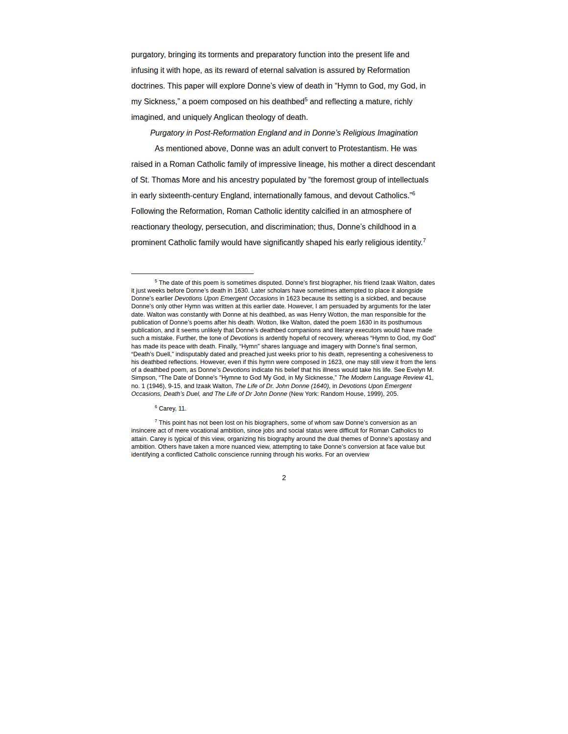purgatory, bringing its torments and preparatory function into the present life and infusing it with hope, as its reward of eternal salvation is assured by Reformation doctrines. This paper will explore Donne’s view of death in “Hymn to God, my God, in my Sickness,” a poem composed on his deathbed5 and reflecting a mature, richly imagined, and uniquely Anglican theology of death.
Purgatory in Post-Reformation England and in Donne’s Religious Imagination
As mentioned above, Donne was an adult convert to Protestantism. He was raised in a Roman Catholic family of impressive lineage, his mother a direct descendant of St. Thomas More and his ancestry populated by “the foremost group of intellectuals in early sixteenth-century England, internationally famous, and devout Catholics.”6 Following the Reformation, Roman Catholic identity calcified in an atmosphere of reactionary theology, persecution, and discrimination; thus, Donne’s childhood in a prominent Catholic family would have significantly shaped his early religious identity.7
5 The date of this poem is sometimes disputed. Donne’s first biographer, his friend Izaak Walton, dates it just weeks before Donne’s death in 1630. Later scholars have sometimes attempted to place it alongside Donne’s earlier Devotions Upon Emergent Occasions in 1623 because its setting is a sickbed, and because Donne’s only other Hymn was written at this earlier date. However, I am persuaded by arguments for the later date. Walton was constantly with Donne at his deathbed, as was Henry Wotton, the man responsible for the publication of Donne’s poems after his death. Wotton, like Walton, dated the poem 1630 in its posthumous publication, and it seems unlikely that Donne’s deathbed companions and literary executors would have made such a mistake. Further, the tone of Devotions is ardently hopeful of recovery, whereas “Hymn to God, my God” has made its peace with death. Finally, “Hymn” shares language and imagery with Donne’s final sermon, “Death’s Duell,” indisputably dated and preached just weeks prior to his death, representing a cohesiveness to his deathbed reflections. However, even if this hymn were composed in 1623, one may still view it from the lens of a deathbed poem, as Donne’s Devotions indicate his belief that his illness would take his life. See Evelyn M. Simpson, “The Date of Donne's "Hymne to God My God, in My Sicknesse,” The Modern Language Review 41, no. 1 (1946), 9-15, and Izaak Walton, The Life of Dr. John Donne (1640), in Devotions Upon Emergent Occasions, Death’s Duel, and The Life of Dr John Donne (New York: Random House, 1999), 205.
6 Carey, 11.
7 This point has not been lost on his biographers, some of whom saw Donne’s conversion as an insincere act of mere vocational ambition, since jobs and social status were difficult for Roman Catholics to attain. Carey is typical of this view, organizing his biography around the dual themes of Donne’s apostasy and ambition. Others have taken a more nuanced view, attempting to take Donne’s conversion at face value but identifying a conflicted Catholic conscience running through his works. For an overview
2